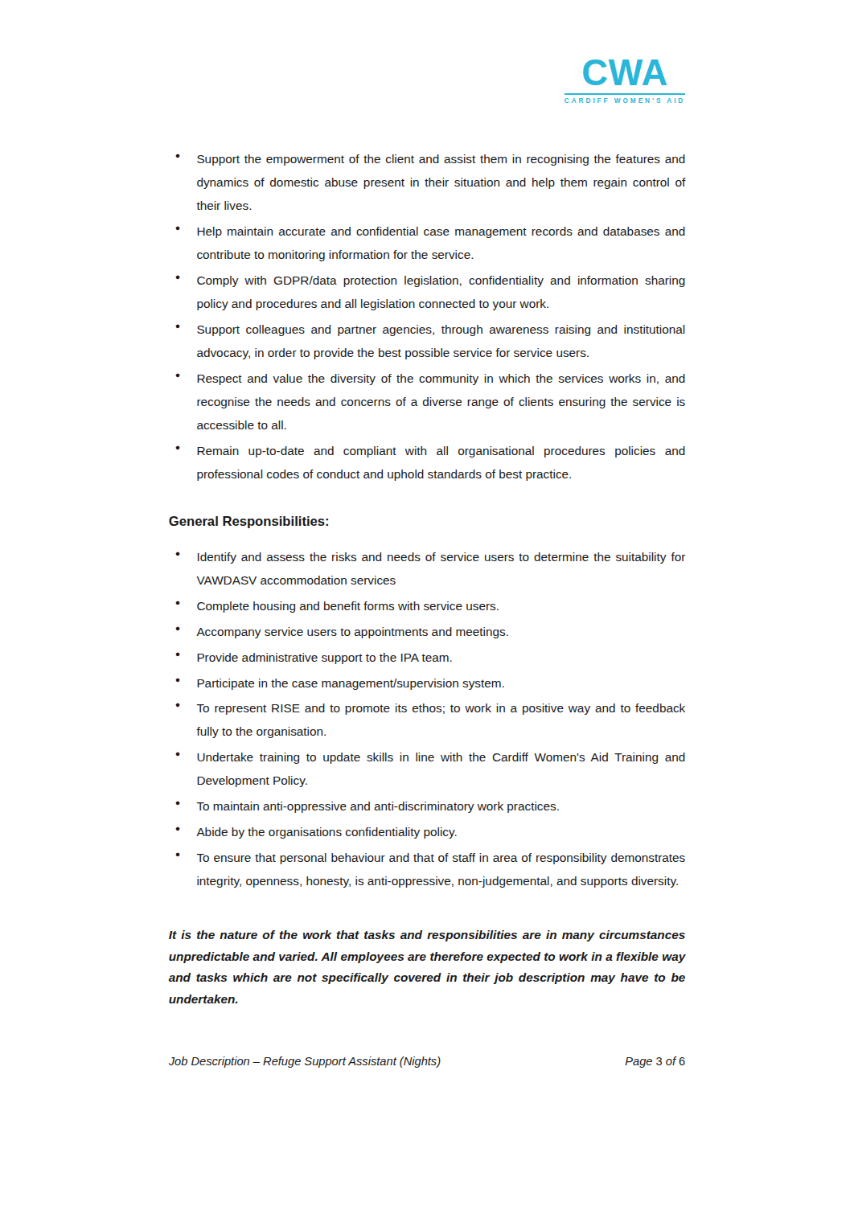CWA
CARDIFF WOMEN'S AID
Support the empowerment of the client and assist them in recognising the features and dynamics of domestic abuse present in their situation and help them regain control of their lives.
Help maintain accurate and confidential case management records and databases and contribute to monitoring information for the service.
Comply with GDPR/data protection legislation, confidentiality and information sharing policy and procedures and all legislation connected to your work.
Support colleagues and partner agencies, through awareness raising and institutional advocacy, in order to provide the best possible service for service users.
Respect and value the diversity of the community in which the services works in, and recognise the needs and concerns of a diverse range of clients ensuring the service is accessible to all.
Remain up-to-date and compliant with all organisational procedures policies and professional codes of conduct and uphold standards of best practice.
General Responsibilities:
Identify and assess the risks and needs of service users to determine the suitability for VAWDASV accommodation services
Complete housing and benefit forms with service users.
Accompany service users to appointments and meetings.
Provide administrative support to the IPA team.
Participate in the case management/supervision system.
To represent RISE and to promote its ethos; to work in a positive way and to feedback fully to the organisation.
Undertake training to update skills in line with the Cardiff Women's Aid Training and Development Policy.
To maintain anti-oppressive and anti-discriminatory work practices.
Abide by the organisations confidentiality policy.
To ensure that personal behaviour and that of staff in area of responsibility demonstrates integrity, openness, honesty, is anti-oppressive, non-judgemental, and supports diversity.
It is the nature of the work that tasks and responsibilities are in many circumstances unpredictable and varied. All employees are therefore expected to work in a flexible way and tasks which are not specifically covered in their job description may have to be undertaken.
Job Description – Refuge Support Assistant (Nights)
Page 3 of 6